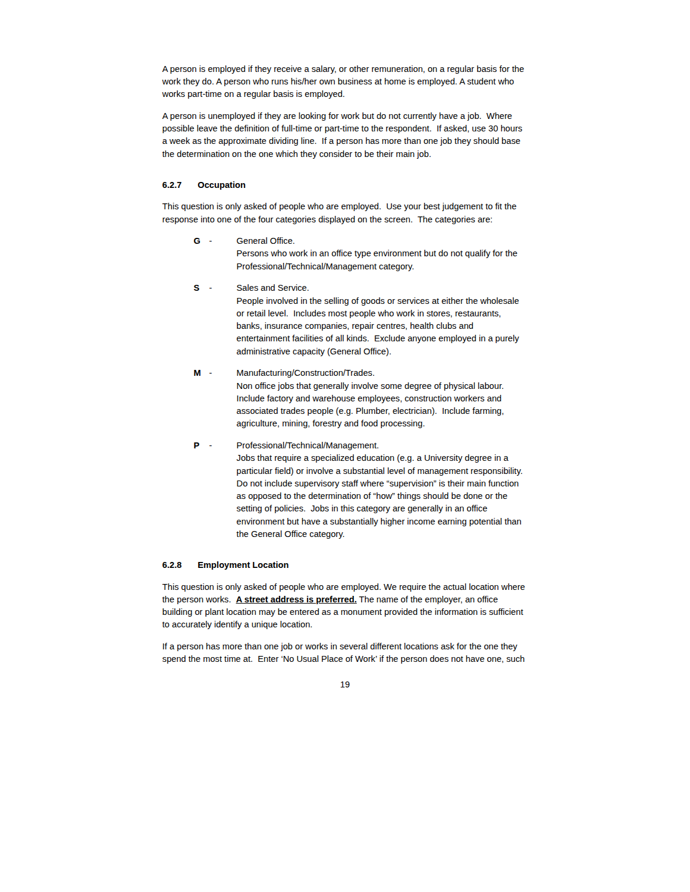A person is employed if they receive a salary, or other remuneration, on a regular basis for the work they do. A person who runs his/her own business at home is employed. A student who works part-time on a regular basis is employed.
A person is unemployed if they are looking for work but do not currently have a job. Where possible leave the definition of full-time or part-time to the respondent. If asked, use 30 hours a week as the approximate dividing line. If a person has more than one job they should base the determination on the one which they consider to be their main job.
6.2.7 Occupation
This question is only asked of people who are employed. Use your best judgement to fit the response into one of the four categories displayed on the screen. The categories are:
G- General Office. Persons who work in an office type environment but do not qualify for the Professional/Technical/Management category.
S- Sales and Service. People involved in the selling of goods or services at either the wholesale or retail level. Includes most people who work in stores, restaurants, banks, insurance companies, repair centres, health clubs and entertainment facilities of all kinds. Exclude anyone employed in a purely administrative capacity (General Office).
M- Manufacturing/Construction/Trades. Non office jobs that generally involve some degree of physical labour. Include factory and warehouse employees, construction workers and associated trades people (e.g. Plumber, electrician). Include farming, agriculture, mining, forestry and food processing.
P- Professional/Technical/Management. Jobs that require a specialized education (e.g. a University degree in a particular field) or involve a substantial level of management responsibility. Do not include supervisory staff where “supervision” is their main function as opposed to the determination of “how” things should be done or the setting of policies. Jobs in this category are generally in an office environment but have a substantially higher income earning potential than the General Office category.
6.2.8 Employment Location
This question is only asked of people who are employed. We require the actual location where the person works. A street address is preferred. The name of the employer, an office building or plant location may be entered as a monument provided the information is sufficient to accurately identify a unique location.
If a person has more than one job or works in several different locations ask for the one they spend the most time at. Enter ‘No Usual Place of Work’ if the person does not have one, such
19